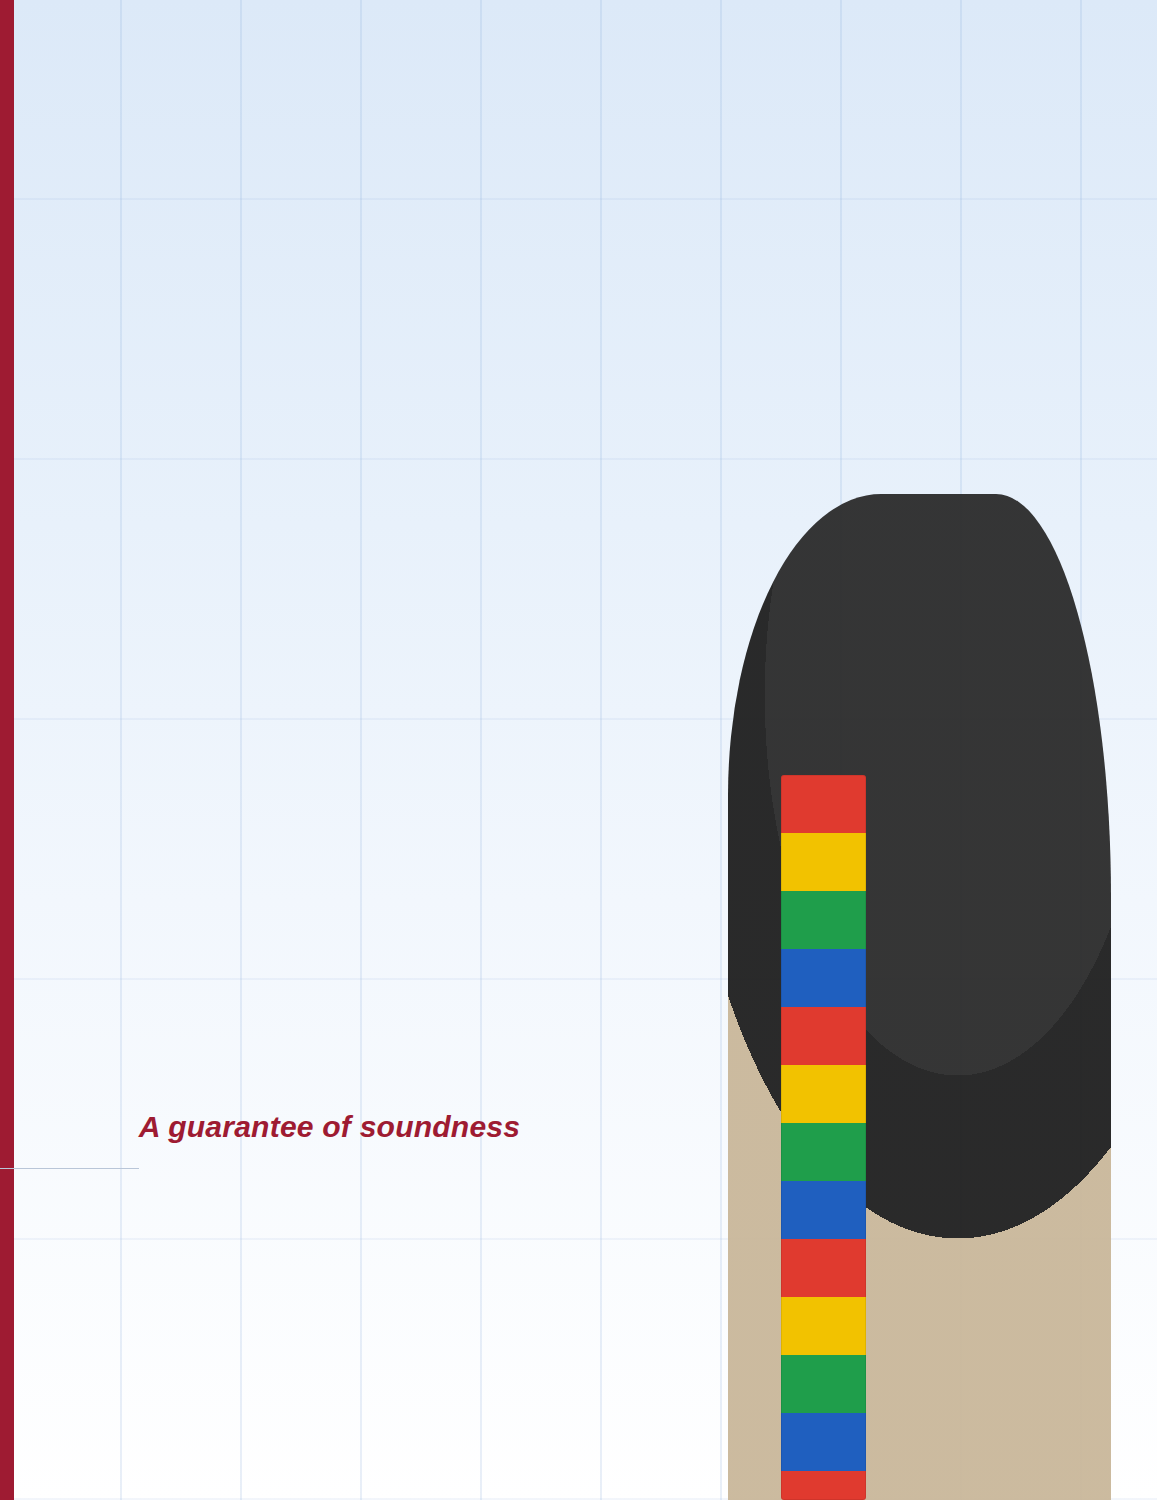A guarantee of soundness